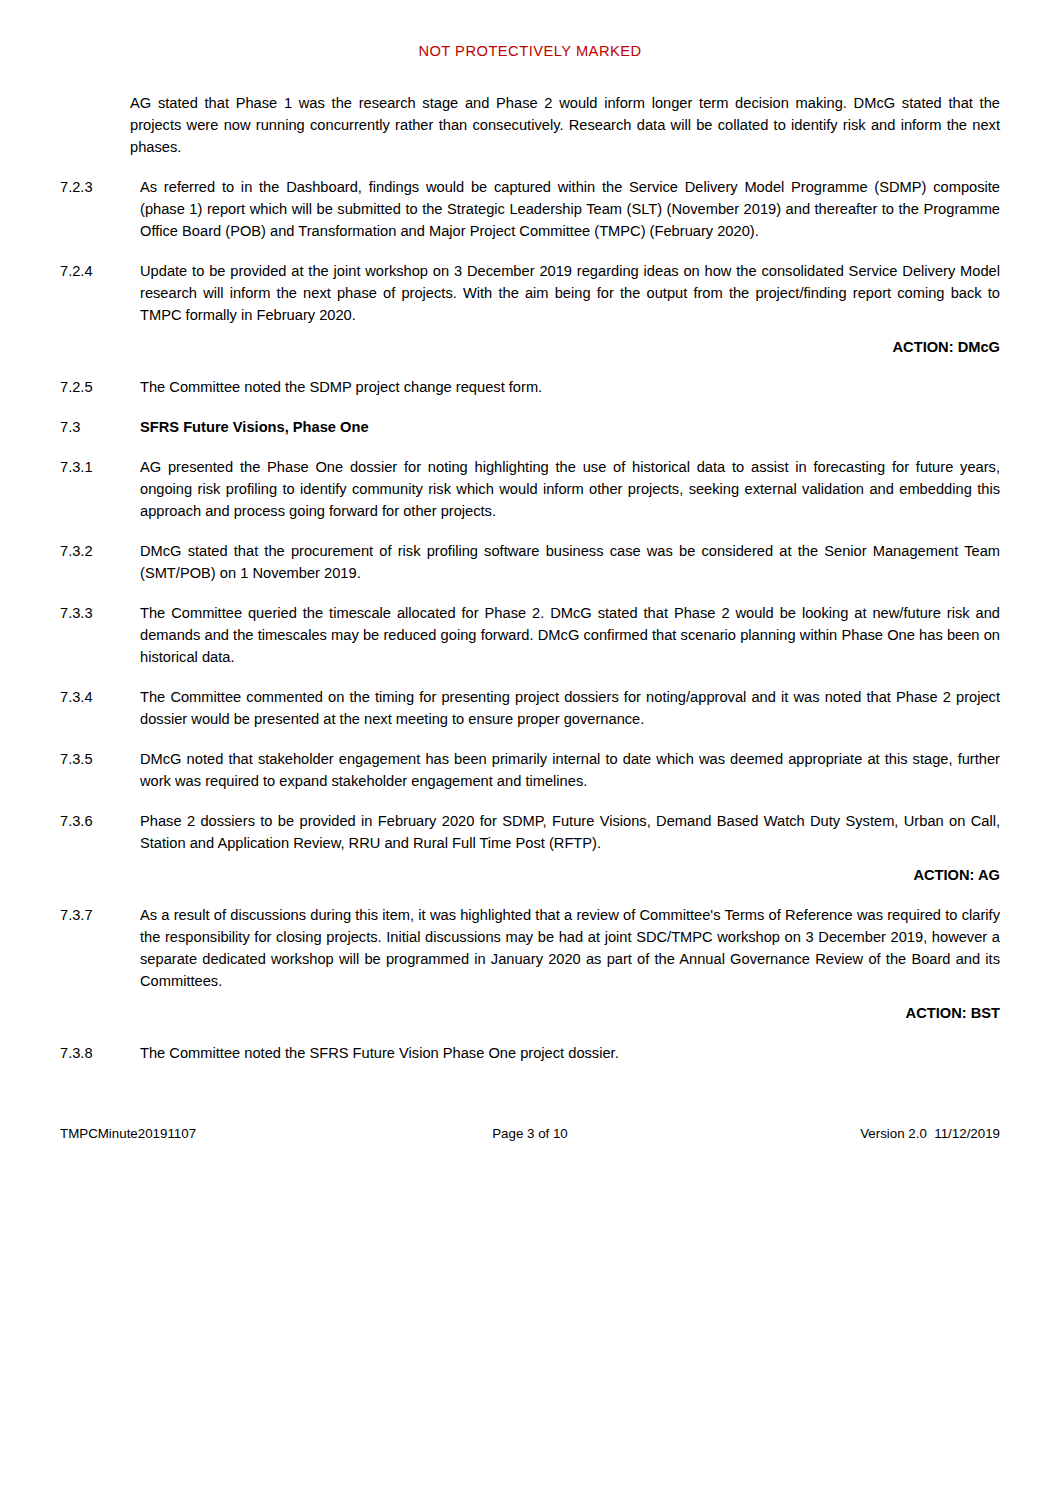NOT PROTECTIVELY MARKED
AG stated that Phase 1 was the research stage and Phase 2 would inform longer term decision making. DMcG stated that the projects were now running concurrently rather than consecutively. Research data will be collated to identify risk and inform the next phases.
7.2.3
As referred to in the Dashboard, findings would be captured within the Service Delivery Model Programme (SDMP) composite (phase 1) report which will be submitted to the Strategic Leadership Team (SLT) (November 2019) and thereafter to the Programme Office Board (POB) and Transformation and Major Project Committee (TMPC) (February 2020).
7.2.4
Update to be provided at the joint workshop on 3 December 2019 regarding ideas on how the consolidated Service Delivery Model research will inform the next phase of projects. With the aim being for the output from the project/finding report coming back to TMPC formally in February 2020.
ACTION: DMcG
7.2.5
The Committee noted the SDMP project change request form.
7.3
SFRS Future Visions, Phase One
7.3.1
AG presented the Phase One dossier for noting highlighting the use of historical data to assist in forecasting for future years, ongoing risk profiling to identify community risk which would inform other projects, seeking external validation and embedding this approach and process going forward for other projects.
7.3.2
DMcG stated that the procurement of risk profiling software business case was be considered at the Senior Management Team (SMT/POB) on 1 November 2019.
7.3.3
The Committee queried the timescale allocated for Phase 2. DMcG stated that Phase 2 would be looking at new/future risk and demands and the timescales may be reduced going forward. DMcG confirmed that scenario planning within Phase One has been on historical data.
7.3.4
The Committee commented on the timing for presenting project dossiers for noting/approval and it was noted that Phase 2 project dossier would be presented at the next meeting to ensure proper governance.
7.3.5
DMcG noted that stakeholder engagement has been primarily internal to date which was deemed appropriate at this stage, further work was required to expand stakeholder engagement and timelines.
7.3.6
Phase 2 dossiers to be provided in February 2020 for SDMP, Future Visions, Demand Based Watch Duty System, Urban on Call, Station and Application Review, RRU and Rural Full Time Post (RFTP).
ACTION: AG
7.3.7
As a result of discussions during this item, it was highlighted that a review of Committee's Terms of Reference was required to clarify the responsibility for closing projects. Initial discussions may be had at joint SDC/TMPC workshop on 3 December 2019, however a separate dedicated workshop will be programmed in January 2020 as part of the Annual Governance Review of the Board and its Committees.
ACTION: BST
7.3.8
The Committee noted the SFRS Future Vision Phase One project dossier.
TMPCMinute20191107
Page 3 of 10
Version 2.0 11/12/2019